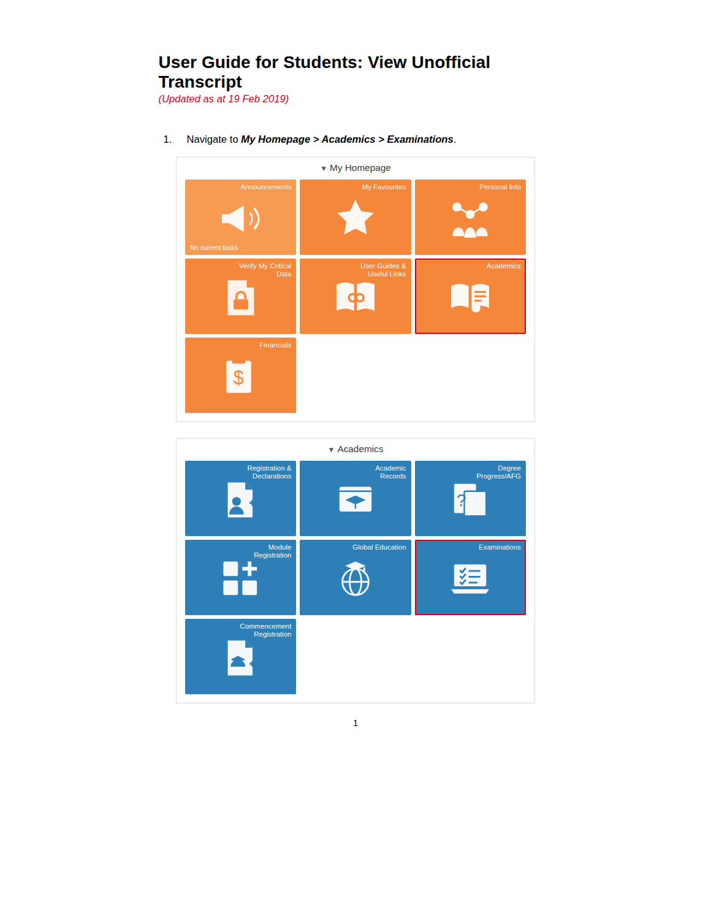User Guide for Students: View Unofficial Transcript
(Updated as at 19 Feb 2019)
Navigate to My Homepage > Academics > Examinations.
▼My Homepage
Announcements No current tasks
My Favourites
Personal Info
Verify My Critical
Data
User Guides &
Useful Links
Academics
Financials $
▼Academics
Registration &
Declarations
Academic
Records
Degree
Progress/AFG ?
Module
Registration
Global Education
Examinations
Commencement
Registration
1